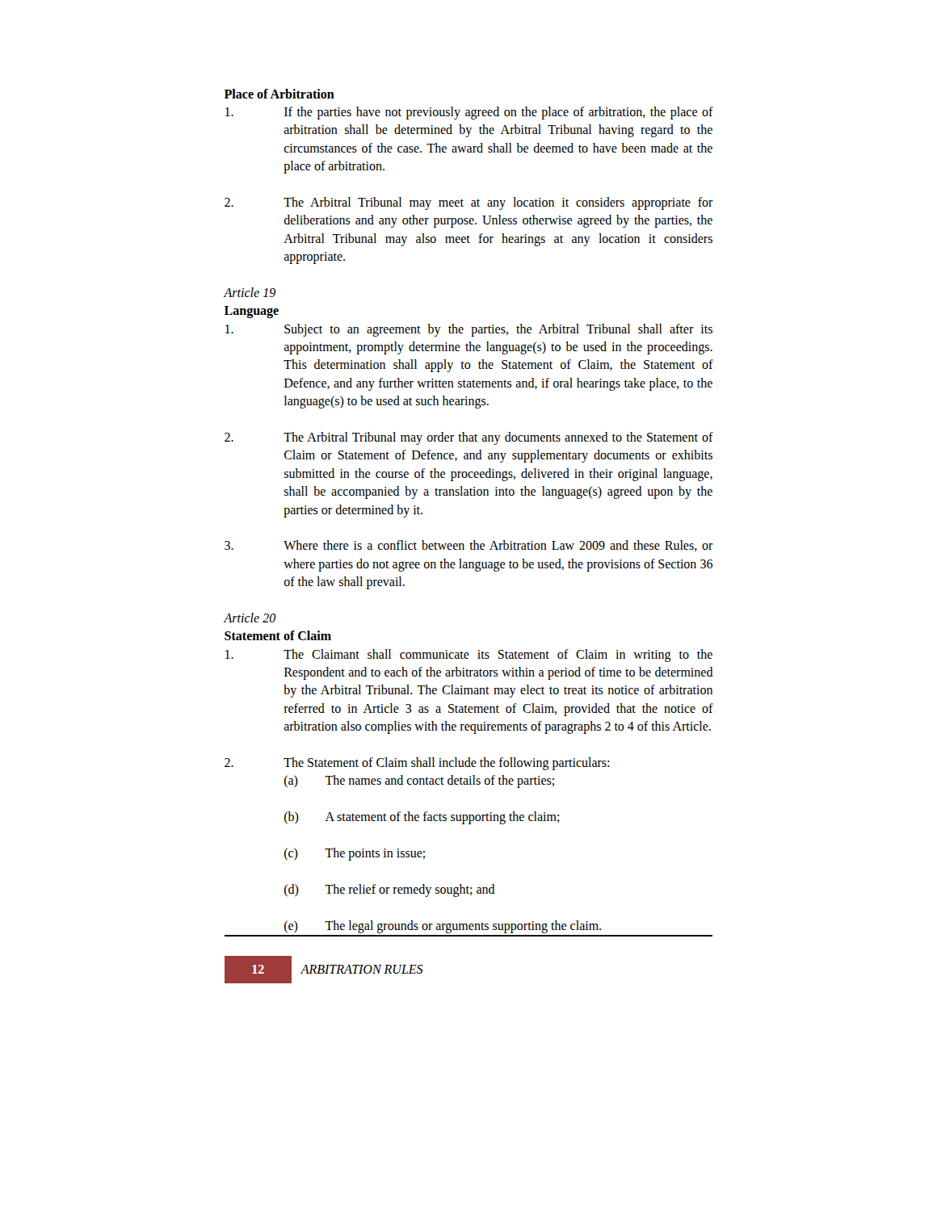Place of Arbitration
1. If the parties have not previously agreed on the place of arbitration, the place of arbitration shall be determined by the Arbitral Tribunal having regard to the circumstances of the case. The award shall be deemed to have been made at the place of arbitration.
2. The Arbitral Tribunal may meet at any location it considers appropriate for deliberations and any other purpose. Unless otherwise agreed by the parties, the Arbitral Tribunal may also meet for hearings at any location it considers appropriate.
Article 19
Language
1. Subject to an agreement by the parties, the Arbitral Tribunal shall after its appointment, promptly determine the language(s) to be used in the proceedings. This determination shall apply to the Statement of Claim, the Statement of Defence, and any further written statements and, if oral hearings take place, to the language(s) to be used at such hearings.
2. The Arbitral Tribunal may order that any documents annexed to the Statement of Claim or Statement of Defence, and any supplementary documents or exhibits submitted in the course of the proceedings, delivered in their original language, shall be accompanied by a translation into the language(s) agreed upon by the parties or determined by it.
3. Where there is a conflict between the Arbitration Law 2009 and these Rules, or where parties do not agree on the language to be used, the provisions of Section 36 of the law shall prevail.
Article 20
Statement of Claim
1. The Claimant shall communicate its Statement of Claim in writing to the Respondent and to each of the arbitrators within a period of time to be determined by the Arbitral Tribunal. The Claimant may elect to treat its notice of arbitration referred to in Article 3 as a Statement of Claim, provided that the notice of arbitration also complies with the requirements of paragraphs 2 to 4 of this Article.
2. The Statement of Claim shall include the following particulars:
(a) The names and contact details of the parties;
(b) A statement of the facts supporting the claim;
(c) The points in issue;
(d) The relief or remedy sought; and
(e) The legal grounds or arguments supporting the claim.
12
ARBITRATION RULES